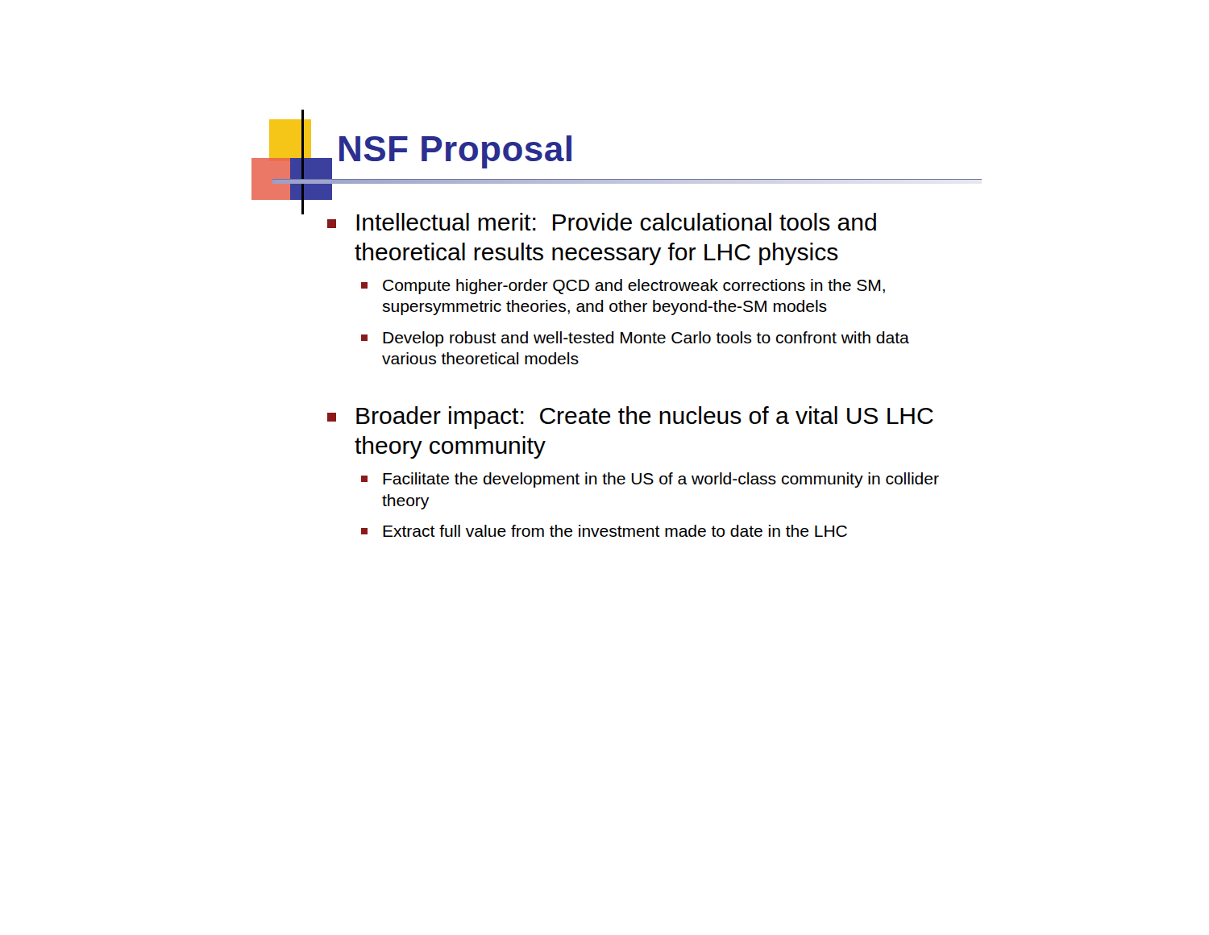NSF Proposal
Intellectual merit: Provide calculational tools and theoretical results necessary for LHC physics
Compute higher-order QCD and electroweak corrections in the SM, supersymmetric theories, and other beyond-the-SM models
Develop robust and well-tested Monte Carlo tools to confront with data various theoretical models
Broader impact: Create the nucleus of a vital US LHC theory community
Facilitate the development in the US of a world-class community in collider theory
Extract full value from the investment made to date in the LHC